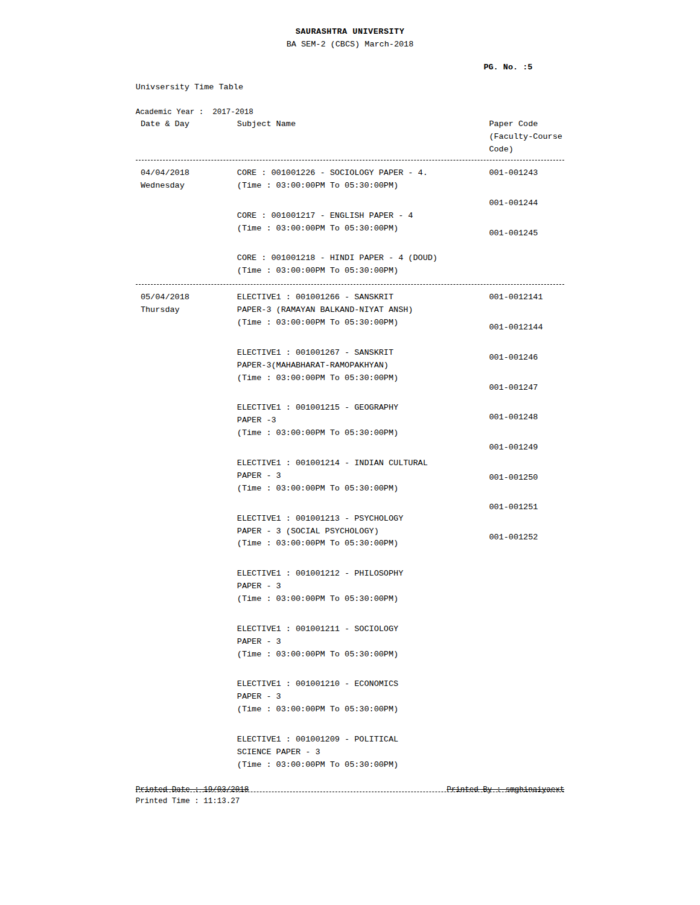SAURASHTRA UNIVERSITY
BA SEM-2 (CBCS) March-2018
PG. No. :5
Univsersity Time Table
Academic Year : 2017-2018
| Date & Day | Subject Name | Paper Code |
| --- | --- | --- |
| | | (Faculty-Course Code) |
| 04/04/2018 Wednesday | CORE : 001001226 - SOCIOLOGY PAPER - 4. (Time : 03:00:00PM To 05:30:00PM) CORE : 001001217 - ENGLISH PAPER - 4 (Time : 03:00:00PM To 05:30:00PM) CORE : 001001218 - HINDI PAPER - 4 (DOUD) (Time : 03:00:00PM To 05:30:00PM) | 001-001243 001-001244 001-001245 |
| 05/04/2018 Thursday | ELECTIVE1 : 001001266 - SANSKRIT PAPER-3 (RAMAYAN BALKAND-NIYAT ANSH) (Time : 03:00:00PM To 05:30:00PM) ELECTIVE1 : 001001267 - SANSKRIT PAPER-3(MAHABHARAT-RAMOPAKHYAN) (Time : 03:00:00PM To 05:30:00PM) ELECTIVE1 : 001001215 - GEOGRAPHY PAPER -3 (Time : 03:00:00PM To 05:30:00PM) ELECTIVE1 : 001001214 - INDIAN CULTURAL PAPER - 3 (Time : 03:00:00PM To 05:30:00PM) ELECTIVE1 : 001001213 - PSYCHOLOGY PAPER - 3 (SOCIAL PSYCHOLOGY) (Time : 03:00:00PM To 05:30:00PM) ELECTIVE1 : 001001212 - PHILOSOPHY PAPER - 3 (Time : 03:00:00PM To 05:30:00PM) ELECTIVE1 : 001001211 - SOCIOLOGY PAPER - 3 (Time : 03:00:00PM To 05:30:00PM) ELECTIVE1 : 001001210 - ECONOMICS PAPER - 3 (Time : 03:00:00PM To 05:30:00PM) ELECTIVE1 : 001001209 - POLITICAL SCIENCE PAPER - 3 (Time : 03:00:00PM To 05:30:00PM) | 001-0012141 001-0012144 001-001246 001-001247 001-001248 001-001249 001-001250 001-001251 001-001252 |
Printed Date : 19/03/2018
Printed Time : 11:13.27
Printed By : smghinaiyaext